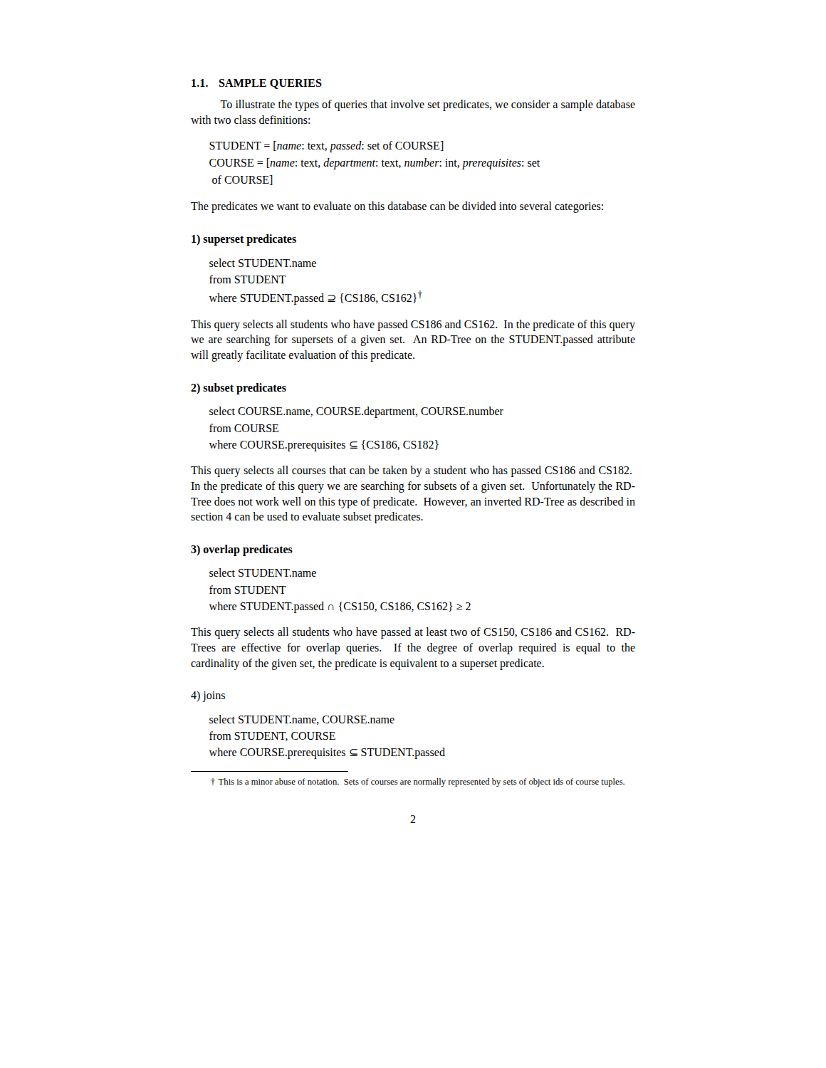1.1. SAMPLE QUERIES
To illustrate the types of queries that involve set predicates, we consider a sample database with two class definitions:
STUDENT = [name: text, passed: set of COURSE]
COURSE = [name: text, department: text, number: int, prerequisites: set
of COURSE]
The predicates we want to evaluate on this database can be divided into several categories:
1) superset predicates
select STUDENT.name
from STUDENT
where STUDENT.passed ⊇ {CS186, CS162}†
This query selects all students who have passed CS186 and CS162. In the predicate of this query we are searching for supersets of a given set. An RD-Tree on the STUDENT.passed attribute will greatly facilitate evaluation of this predicate.
2) subset predicates
select COURSE.name, COURSE.department, COURSE.number
from COURSE
where COURSE.prerequisites ⊆ {CS186, CS182}
This query selects all courses that can be taken by a student who has passed CS186 and CS182. In the predicate of this query we are searching for subsets of a given set. Unfortunately the RD-Tree does not work well on this type of predicate. However, an inverted RD-Tree as described in section 4 can be used to evaluate subset predicates.
3) overlap predicates
select STUDENT.name
from STUDENT
where STUDENT.passed ∩ {CS150, CS186, CS162} ≥ 2
This query selects all students who have passed at least two of CS150, CS186 and CS162. RD-Trees are effective for overlap queries. If the degree of overlap required is equal to the cardinality of the given set, the predicate is equivalent to a superset predicate.
4) joins
select STUDENT.name, COURSE.name
from STUDENT, COURSE
where COURSE.prerequisites ⊆ STUDENT.passed
†This is a minor abuse of notation. Sets of courses are normally represented by sets of object ids of course tuples.
2